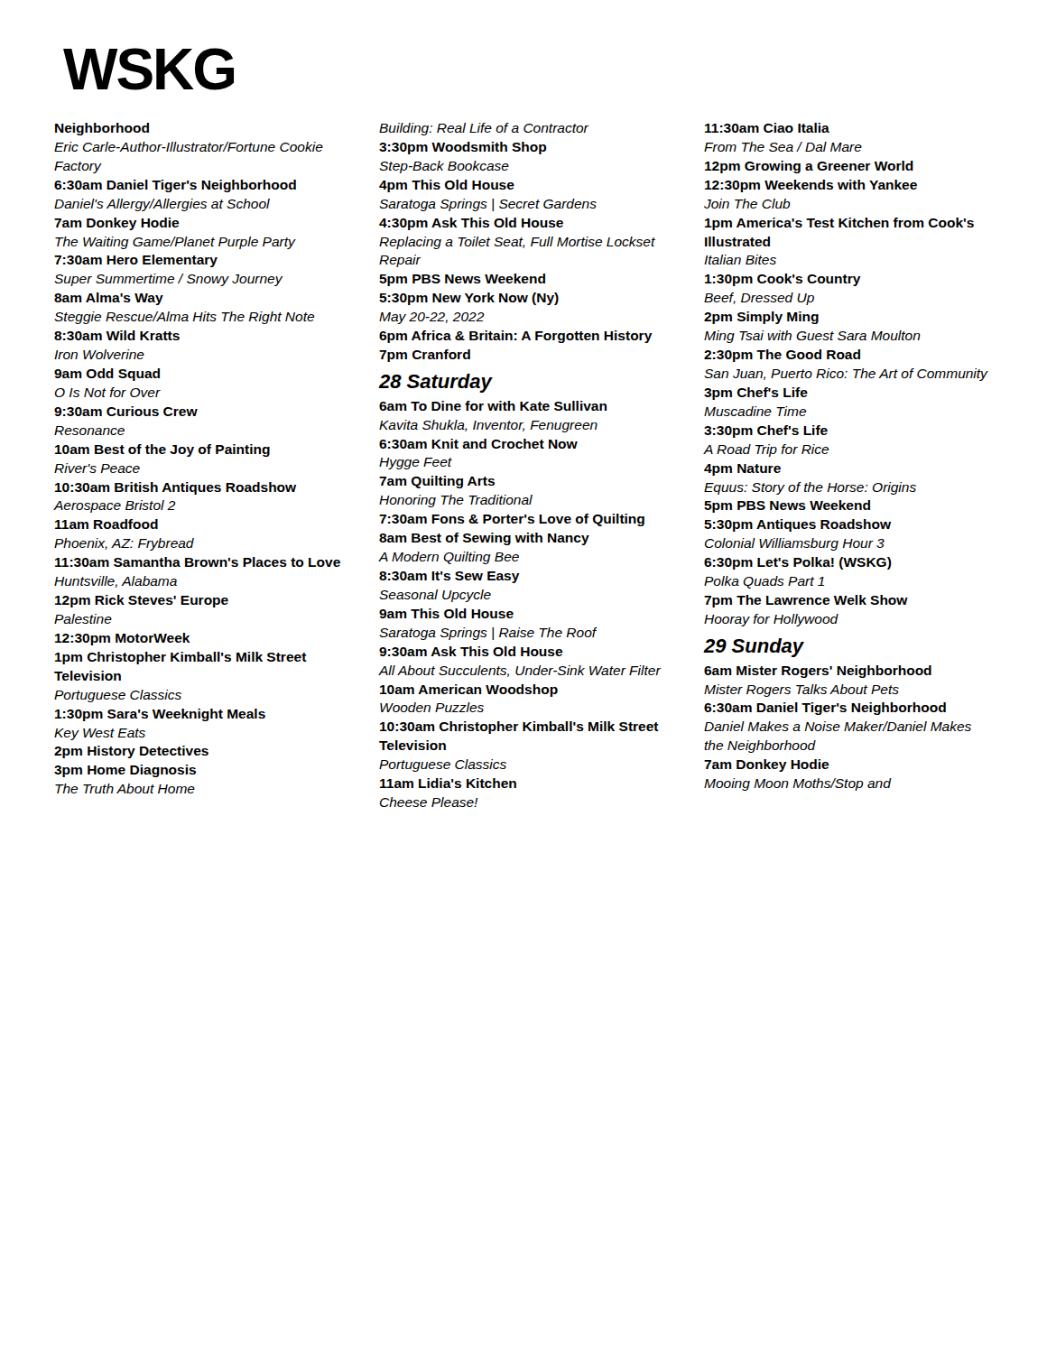WSKG
Neighborhood
Eric Carle-Author-Illustrator/Fortune Cookie Factory
6:30am Daniel Tiger's Neighborhood
Daniel's Allergy/Allergies at School
7am Donkey Hodie
The Waiting Game/Planet Purple Party
7:30am Hero Elementary
Super Summertime / Snowy Journey
8am Alma's Way
Steggie Rescue/Alma Hits The Right Note
8:30am Wild Kratts
Iron Wolverine
9am Odd Squad
O Is Not for Over
9:30am Curious Crew
Resonance
10am Best of the Joy of Painting
River's Peace
10:30am British Antiques Roadshow
Aerospace Bristol 2
11am Roadfood
Phoenix, AZ: Frybread
11:30am Samantha Brown's Places to Love
Huntsville, Alabama
12pm Rick Steves' Europe
Palestine
12:30pm MotorWeek
1pm Christopher Kimball's Milk Street Television
Portuguese Classics
1:30pm Sara's Weeknight Meals
Key West Eats
2pm History Detectives
3pm Home Diagnosis
The Truth About Home
Building: Real Life of a Contractor
3:30pm Woodsmith Shop
Step-Back Bookcase
4pm This Old House
Saratoga Springs | Secret Gardens
4:30pm Ask This Old House
Replacing a Toilet Seat, Full Mortise Lockset Repair
5pm PBS News Weekend
5:30pm New York Now (Ny)
May 20-22, 2022
6pm Africa & Britain: A Forgotten History
7pm Cranford
28 Saturday
6am To Dine for with Kate Sullivan
Kavita Shukla, Inventor, Fenugreen
6:30am Knit and Crochet Now
Hygge Feet
7am Quilting Arts
Honoring The Traditional
7:30am Fons & Porter's Love of Quilting
8am Best of Sewing with Nancy
A Modern Quilting Bee
8:30am It's Sew Easy
Seasonal Upcycle
9am This Old House
Saratoga Springs | Raise The Roof
9:30am Ask This Old House
All About Succulents, Under-Sink Water Filter
10am American Woodshop
Wooden Puzzles
10:30am Christopher Kimball's Milk Street Television
Portuguese Classics
11am Lidia's Kitchen
Cheese Please!
11:30am Ciao Italia
From The Sea / Dal Mare
12pm Growing a Greener World
12:30pm Weekends with Yankee
Join The Club
1pm America's Test Kitchen from Cook's Illustrated
Italian Bites
1:30pm Cook's Country
Beef, Dressed Up
2pm Simply Ming
Ming Tsai with Guest Sara Moulton
2:30pm The Good Road
San Juan, Puerto Rico: The Art of Community
3pm Chef's Life
Muscadine Time
3:30pm Chef's Life
A Road Trip for Rice
4pm Nature
Equus: Story of the Horse: Origins
5pm PBS News Weekend
5:30pm Antiques Roadshow
Colonial Williamsburg Hour 3
6:30pm Let's Polka! (WSKG)
Polka Quads Part 1
7pm The Lawrence Welk Show
Hooray for Hollywood
29 Sunday
6am Mister Rogers' Neighborhood
Mister Rogers Talks About Pets
6:30am Daniel Tiger's Neighborhood
Daniel Makes a Noise Maker/Daniel Makes the Neighborhood
7am Donkey Hodie
Mooing Moon Moths/Stop and